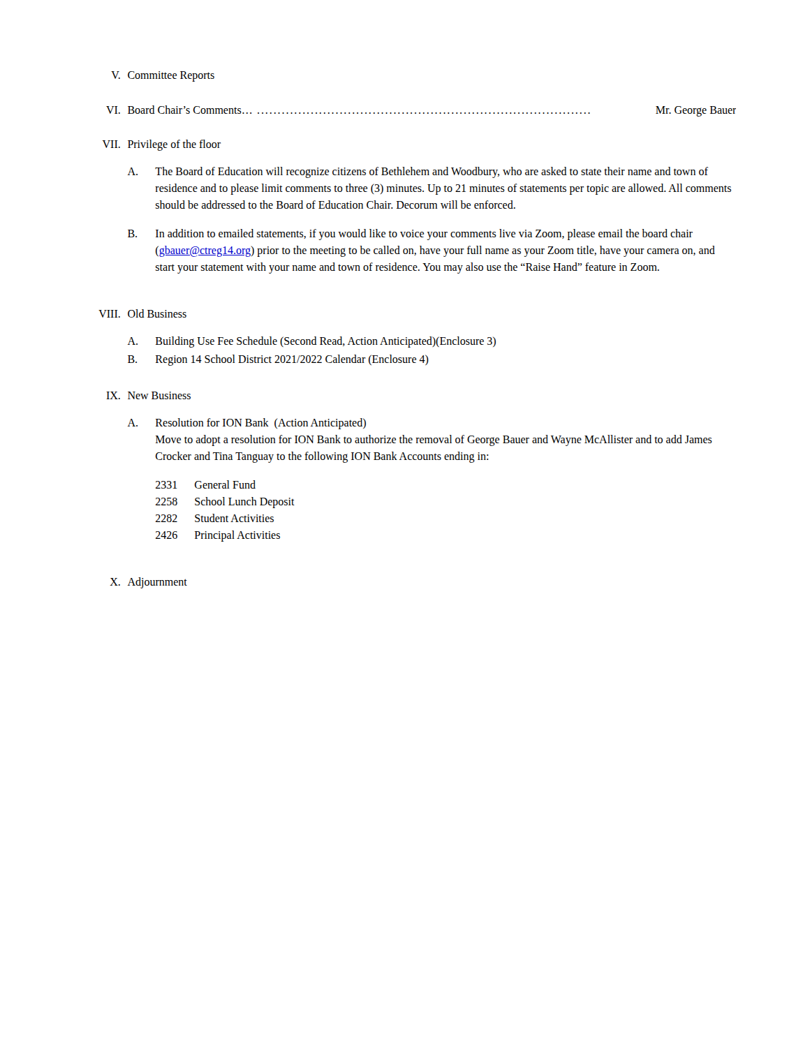V. Committee Reports
VI. Board Chair’s Comments… ................................................................................. Mr. George Bauer
VII.
Privilege of the floor
A. The Board of Education will recognize citizens of Bethlehem and Woodbury, who are asked to state their name and town of residence and to please limit comments to three (3) minutes. Up to 21 minutes of statements per topic are allowed. All comments should be addressed to the Board of Education Chair. Decorum will be enforced.
B. In addition to emailed statements, if you would like to voice your comments live via Zoom, please email the board chair (gbauer@ctreg14.org) prior to the meeting to be called on, have your full name as your Zoom title, have your camera on, and start your statement with your name and town of residence. You may also use the “Raise Hand” feature in Zoom.
VIII.
Old Business
A. Building Use Fee Schedule (Second Read, Action Anticipated)(Enclosure 3)
B. Region 14 School District 2021/2022 Calendar (Enclosure 4)
IX.
New Business
A.
Resolution for ION Bank (Action Anticipated)
Move to adopt a resolution for ION Bank to authorize the removal of George Bauer and Wayne McAllister and to add James Crocker and Tina Tanguay to the following ION Bank Accounts ending in:
2331 General Fund
2258 School Lunch Deposit
2282 Student Activities
2426 Principal Activities
X. Adjournment